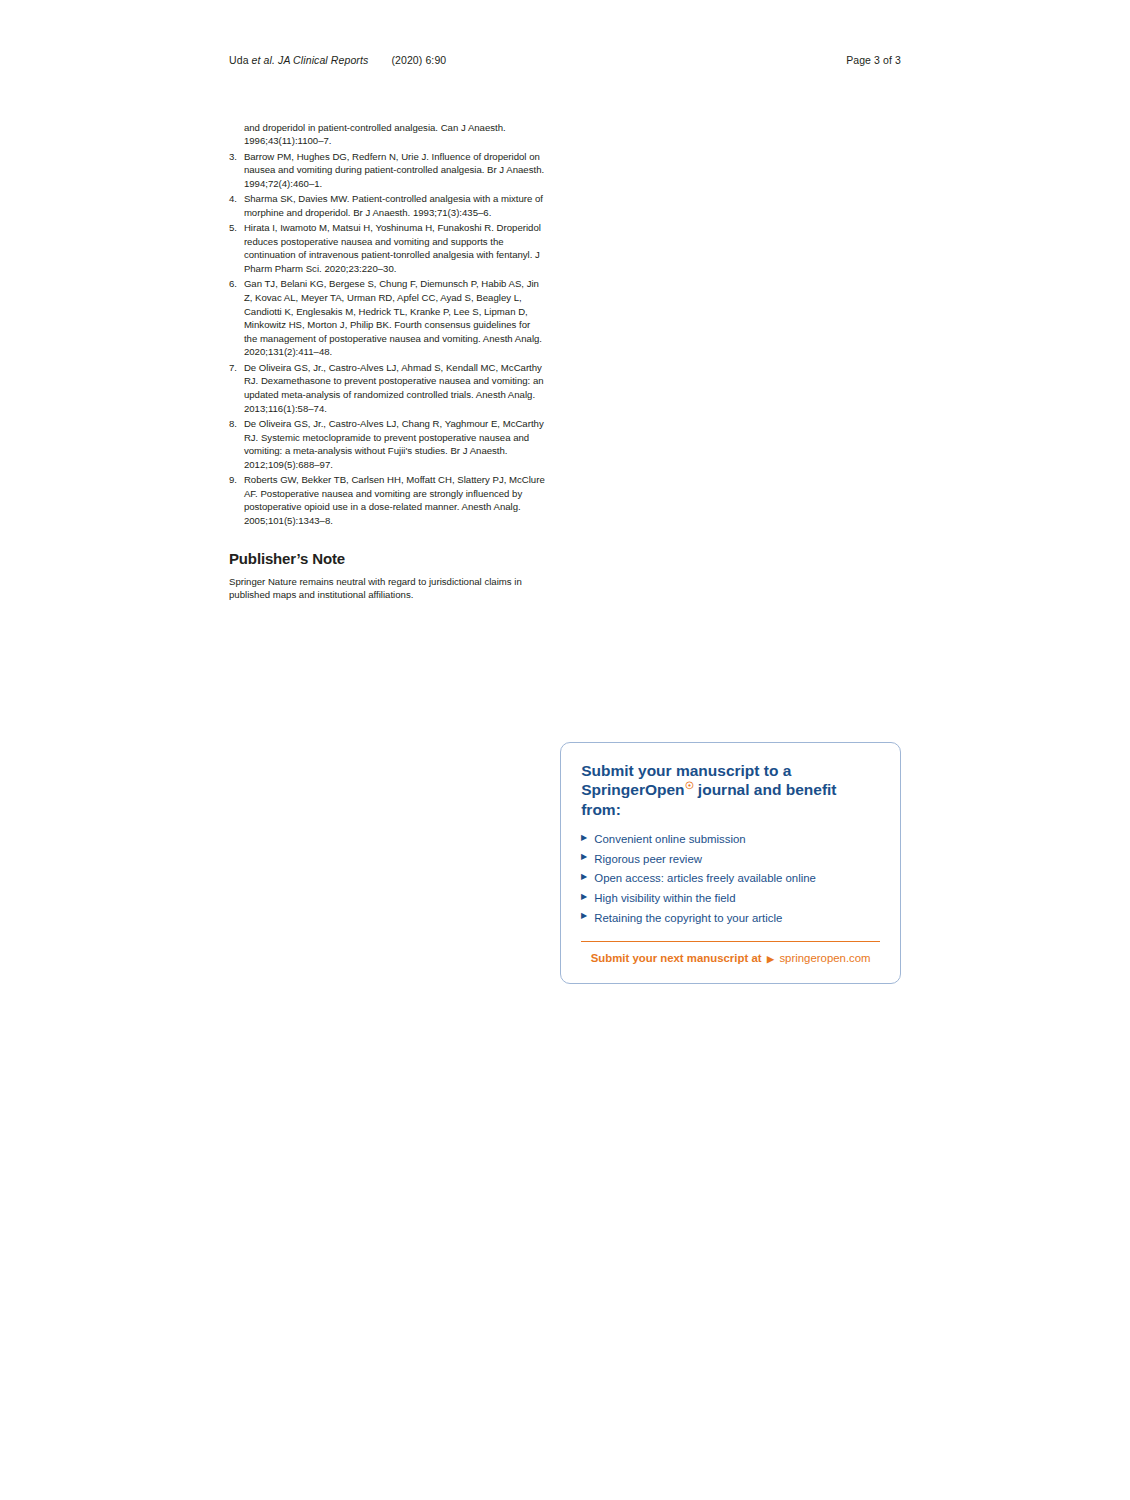Uda et al. JA Clinical Reports(2020) 6:90
Page 3 of 3
and droperidol in patient-controlled analgesia. Can J Anaesth. 1996;43(11):1100–7.
3. Barrow PM, Hughes DG, Redfern N, Urie J. Influence of droperidol on nausea and vomiting during patient-controlled analgesia. Br J Anaesth. 1994;72(4):460–1.
4. Sharma SK, Davies MW. Patient-controlled analgesia with a mixture of morphine and droperidol. Br J Anaesth. 1993;71(3):435–6.
5. Hirata I, Iwamoto M, Matsui H, Yoshinuma H, Funakoshi R. Droperidol reduces postoperative nausea and vomiting and supports the continuation of intravenous patient-tonrolled analgesia with fentanyl. J Pharm Pharm Sci. 2020;23:220–30.
6. Gan TJ, Belani KG, Bergese S, Chung F, Diemunsch P, Habib AS, Jin Z, Kovac AL, Meyer TA, Urman RD, Apfel CC, Ayad S, Beagley L, Candiotti K, Englesakis M, Hedrick TL, Kranke P, Lee S, Lipman D, Minkowitz HS, Morton J, Philip BK. Fourth consensus guidelines for the management of postoperative nausea and vomiting. Anesth Analg. 2020;131(2):411–48.
7. De Oliveira GS, Jr., Castro-Alves LJ, Ahmad S, Kendall MC, McCarthy RJ. Dexamethasone to prevent postoperative nausea and vomiting: an updated meta-analysis of randomized controlled trials. Anesth Analg. 2013;116(1):58–74.
8. De Oliveira GS, Jr., Castro-Alves LJ, Chang R, Yaghmour E, McCarthy RJ. Systemic metoclopramide to prevent postoperative nausea and vomiting: a meta-analysis without Fujii's studies. Br J Anaesth. 2012;109(5):688–97.
9. Roberts GW, Bekker TB, Carlsen HH, Moffatt CH, Slattery PJ, McClure AF. Postoperative nausea and vomiting are strongly influenced by postoperative opioid use in a dose-related manner. Anesth Analg. 2005;101(5):1343–8.
Publisher’s Note
Springer Nature remains neutral with regard to jurisdictional claims in published maps and institutional affiliations.
Submit your manuscript to a SpringerOpen☉ journal and benefit from:
Convenient online submission
Rigorous peer review
Open access: articles freely available online
High visibility within the field
Retaining the copyright to your article
Submit your next manuscript at ▶ springeropen.com